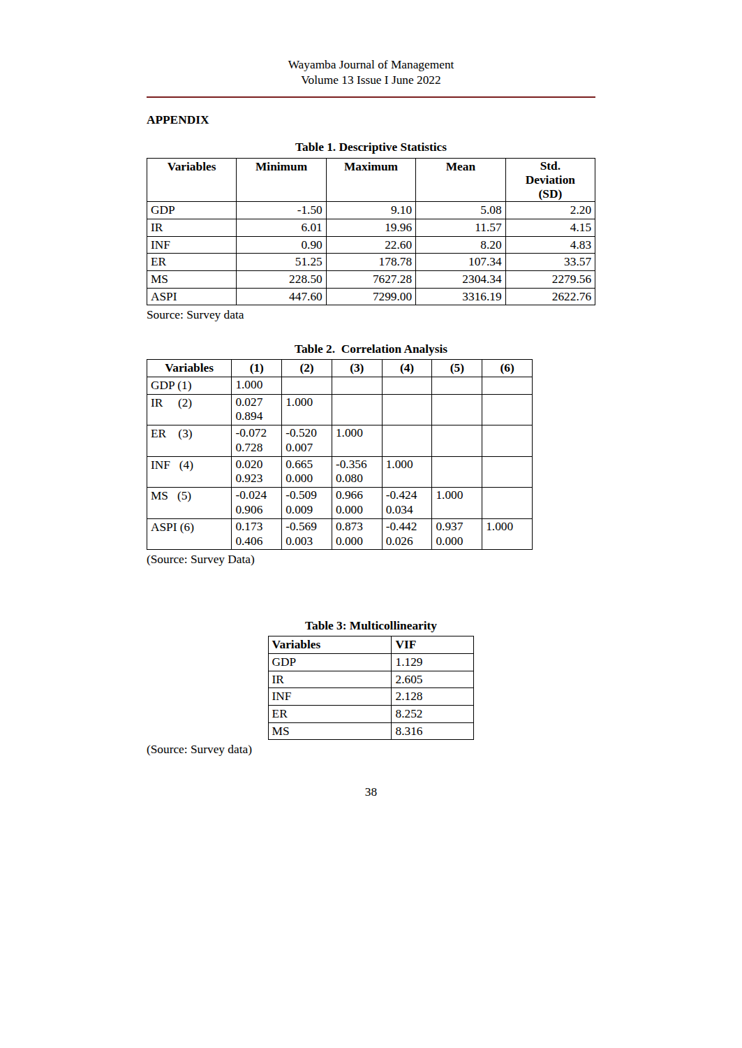Wayamba Journal of Management Volume 13 Issue I June 2022
APPENDIX
Table 1. Descriptive Statistics
| Variables | Minimum | Maximum | Mean | Std. Deviation (SD) |
| --- | --- | --- | --- | --- |
| GDP | -1.50 | 9.10 | 5.08 | 2.20 |
| IR | 6.01 | 19.96 | 11.57 | 4.15 |
| INF | 0.90 | 22.60 | 8.20 | 4.83 |
| ER | 51.25 | 178.78 | 107.34 | 33.57 |
| MS | 228.50 | 7627.28 | 2304.34 | 2279.56 |
| ASPI | 447.60 | 7299.00 | 3316.19 | 2622.76 |
Source: Survey data
Table 2. Correlation Analysis
| Variables | (1) | (2) | (3) | (4) | (5) | (6) |
| --- | --- | --- | --- | --- | --- | --- |
| GDP (1) | 1.000 | | | | | |
| IR (2) | 0.027 0.894 | 1.000 | | | | |
| ER (3) | -0.072 0.728 | -0.520 0.007 | 1.000 | | | |
| INF (4) | 0.020 0.923 | 0.665 0.000 | -0.356 0.080 | 1.000 | | |
| MS (5) | -0.024 0.906 | -0.509 0.009 | 0.966 0.000 | -0.424 0.034 | 1.000 | |
| ASPI (6) | 0.173 0.406 | -0.569 0.003 | 0.873 0.000 | -0.442 0.026 | 0.937 0.000 | 1.000 |
(Source: Survey Data)
Table 3: Multicollinearity
| Variables | VIF |
| --- | --- |
| GDP | 1.129 |
| IR | 2.605 |
| INF | 2.128 |
| ER | 8.252 |
| MS | 8.316 |
(Source: Survey data)
38